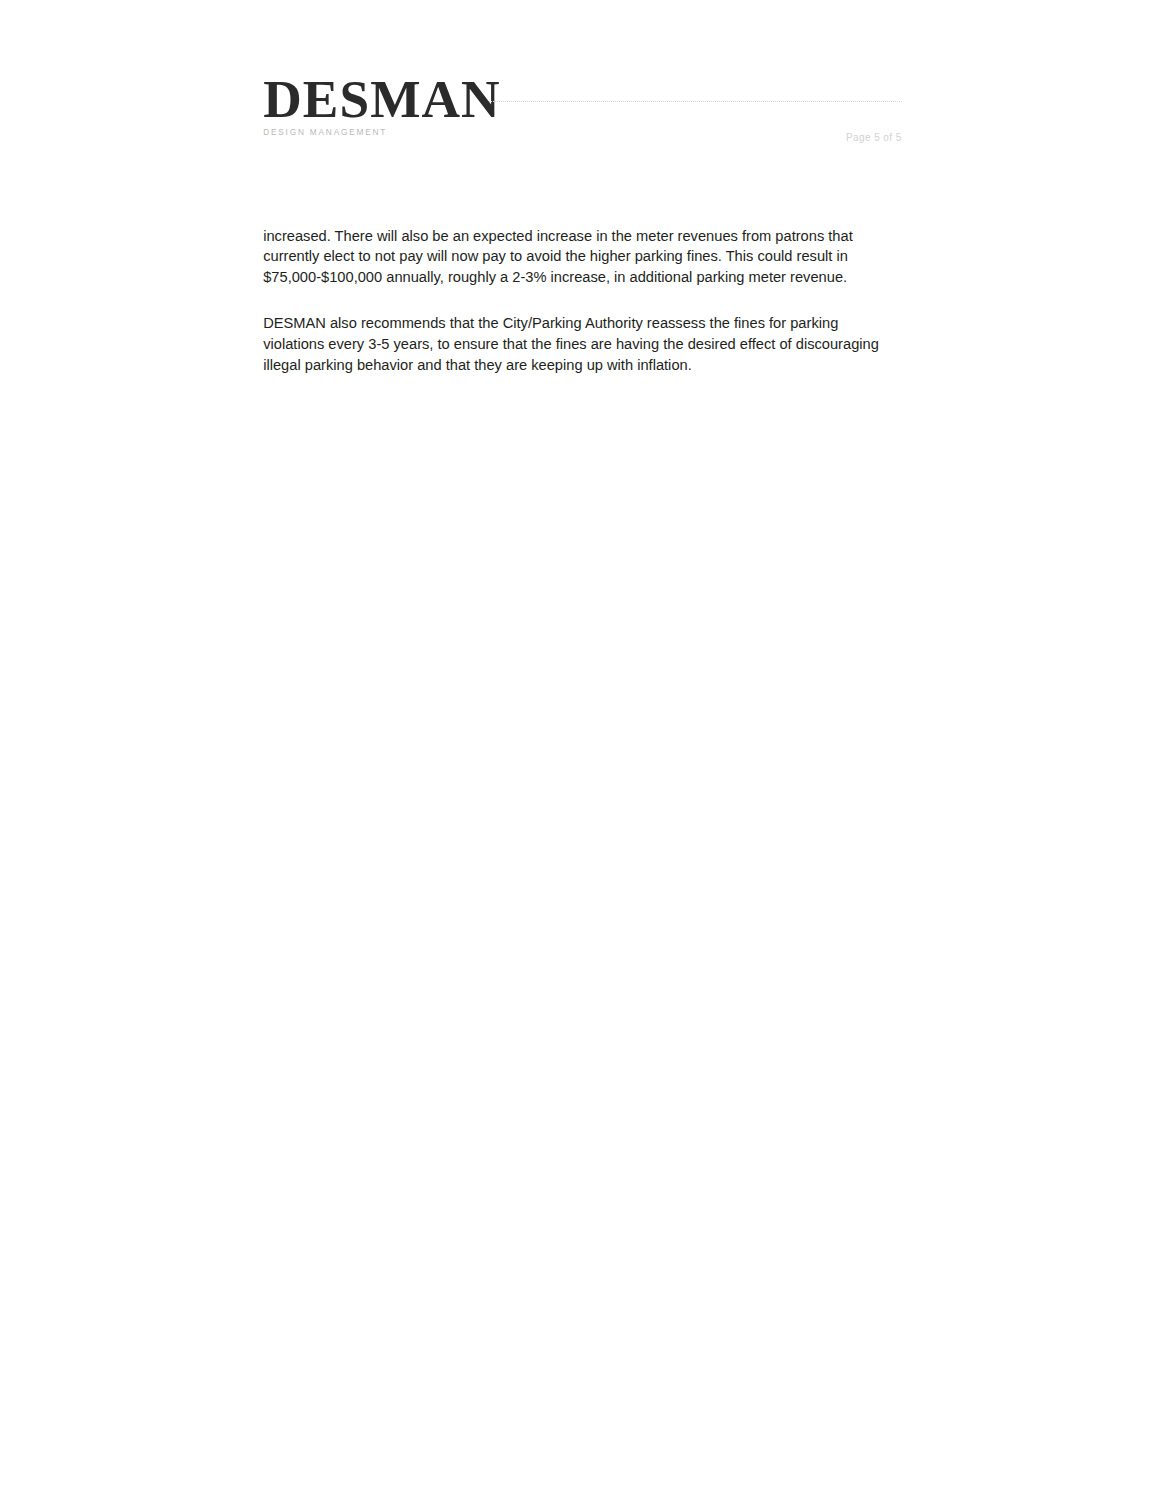DESMAN
DESIGN MANAGEMENT
Page 5 of 5
increased. There will also be an expected increase in the meter revenues from patrons that currently elect to not pay will now pay to avoid the higher parking fines. This could result in $75,000-$100,000 annually, roughly a 2-3% increase, in additional parking meter revenue.
DESMAN also recommends that the City/Parking Authority reassess the fines for parking violations every 3-5 years, to ensure that the fines are having the desired effect of discouraging illegal parking behavior and that they are keeping up with inflation.